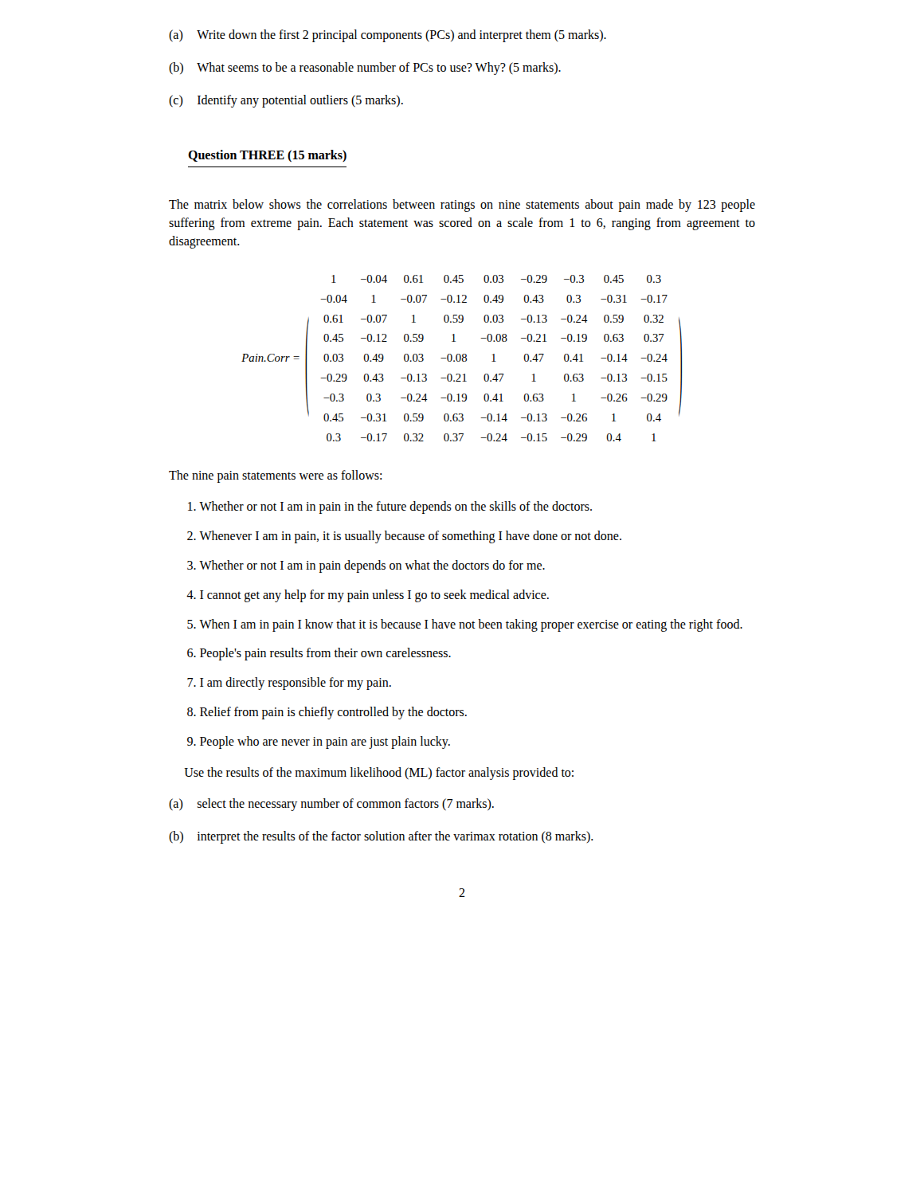Write down the first 2 principal components (PCs) and interpret them (5 marks).
What seems to be a reasonable number of PCs to use? Why? (5 marks).
Identify any potential outliers (5 marks).
Question THREE (15 marks)
The matrix below shows the correlations between ratings on nine statements about pain made by 123 people suffering from extreme pain. Each statement was scored on a scale from 1 to 6, ranging from agreement to disagreement.
Pain.Corr = (
| 1 | −0.04 | 0.61 | 0.45 | 0.03 | −0.29 | −0.3 | 0.45 | 0.3 |
| −0.04 | 1 | −0.07 | −0.12 | 0.49 | 0.43 | 0.3 | −0.31 | −0.17 |
| 0.61 | −0.07 | 1 | 0.59 | 0.03 | −0.13 | −0.24 | 0.59 | 0.32 |
| 0.45 | −0.12 | 0.59 | 1 | −0.08 | −0.21 | −0.19 | 0.63 | 0.37 |
| 0.03 | 0.49 | 0.03 | −0.08 | 1 | 0.47 | 0.41 | −0.14 | −0.24 |
| −0.29 | 0.43 | −0.13 | −0.21 | 0.47 | 1 | 0.63 | −0.13 | −0.15 |
| −0.3 | 0.3 | −0.24 | −0.19 | 0.41 | 0.63 | 1 | −0.26 | −0.29 |
| 0.45 | −0.31 | 0.59 | 0.63 | −0.14 | −0.13 | −0.26 | 1 | 0.4 |
| 0.3 | −0.17 | 0.32 | 0.37 | −0.24 | −0.15 | −0.29 | 0.4 | 1 |
)
The nine pain statements were as follows:
Whether or not I am in pain in the future depends on the skills of the doctors.
Whenever I am in pain, it is usually because of something I have done or not done.
Whether or not I am in pain depends on what the doctors do for me.
I cannot get any help for my pain unless I go to seek medical advice.
When I am in pain I know that it is because I have not been taking proper exercise or eating the right food.
People's pain results from their own carelessness.
I am directly responsible for my pain.
Relief from pain is chiefly controlled by the doctors.
People who are never in pain are just plain lucky.
Use the results of the maximum likelihood (ML) factor analysis provided to:
select the necessary number of common factors (7 marks).
interpret the results of the factor solution after the varimax rotation (8 marks).
2